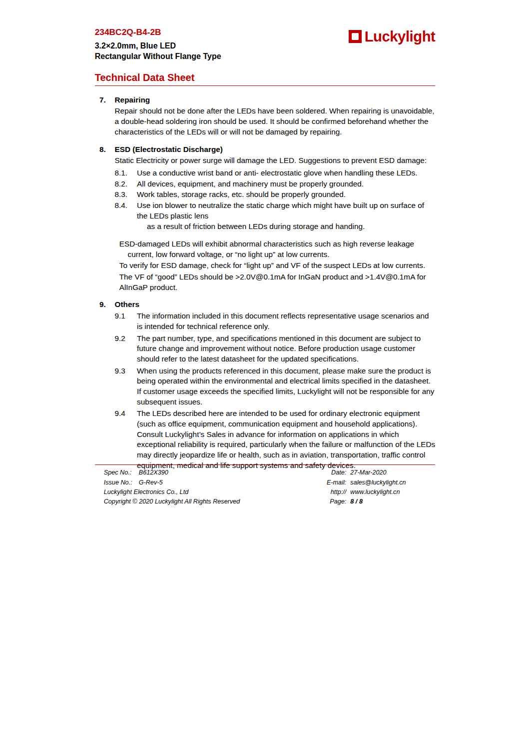234BC2Q-B4-2B
3.2×2.0mm, Blue LED
Rectangular Without Flange Type
Luckylight
Technical Data Sheet
7.
Repairing
Repair should not be done after the LEDs have been soldered. When repairing is unavoidable, a double-head soldering iron should be used. It should be confirmed beforehand whether the characteristics of the LEDs will or will not be damaged by repairing.
8.
ESD (Electrostatic Discharge)
Static Electricity or power surge will damage the LED. Suggestions to prevent ESD damage:
8.1. Use a conductive wrist band or anti- electrostatic glove when handling these LEDs.
8.2. All devices, equipment, and machinery must be properly grounded.
8.3. Work tables, storage racks, etc. should be properly grounded.
8.4. Use ion blower to neutralize the static charge which might have built up on surface of the LEDs plastic lens
as a result of friction between LEDs during storage and handing.
ESD-damaged LEDs will exhibit abnormal characteristics such as high reverse leakage current, low forward voltage, or “no light up” at low currents.
To verify for ESD damage, check for “light up” and VF of the suspect LEDs at low currents.
The VF of “good” LEDs should be >2.0V@0.1mA for InGaN product and >1.4V@0.1mA for AlInGaP product.
9.
Others
9.1 The information included in this document reflects representative usage scenarios and is intended for technical reference only.
9.2 The part number, type, and specifications mentioned in this document are subject to future change and improvement without notice. Before production usage customer should refer to the latest datasheet for the updated specifications.
9.3 When using the products referenced in this document, please make sure the product is being operated within the environmental and electrical limits specified in the datasheet. If customer usage exceeds the specified limits, Luckylight will not be responsible for any subsequent issues.
9.4 The LEDs described here are intended to be used for ordinary electronic equipment (such as office equipment, communication equipment and household applications). Consult Luckylight’s Sales in advance for information on applications in which exceptional reliability is required, particularly when the failure or malfunction of the LEDs may directly jeopardize life or health, such as in aviation, transportation, traffic control equipment, medical and life support systems and safety devices.
| Spec No.: | B612X390 | Date: | 27-Mar-2020 |
| Issue No.: | G-Rev-5 | E-mail: | sales@luckylight.cn |
| Luckylight Electronics Co., Ltd | http:// | www.luckylight.cn |
| Copyright © 2020 Luckylight All Rights Reserved | Page: | 8 / 8 |